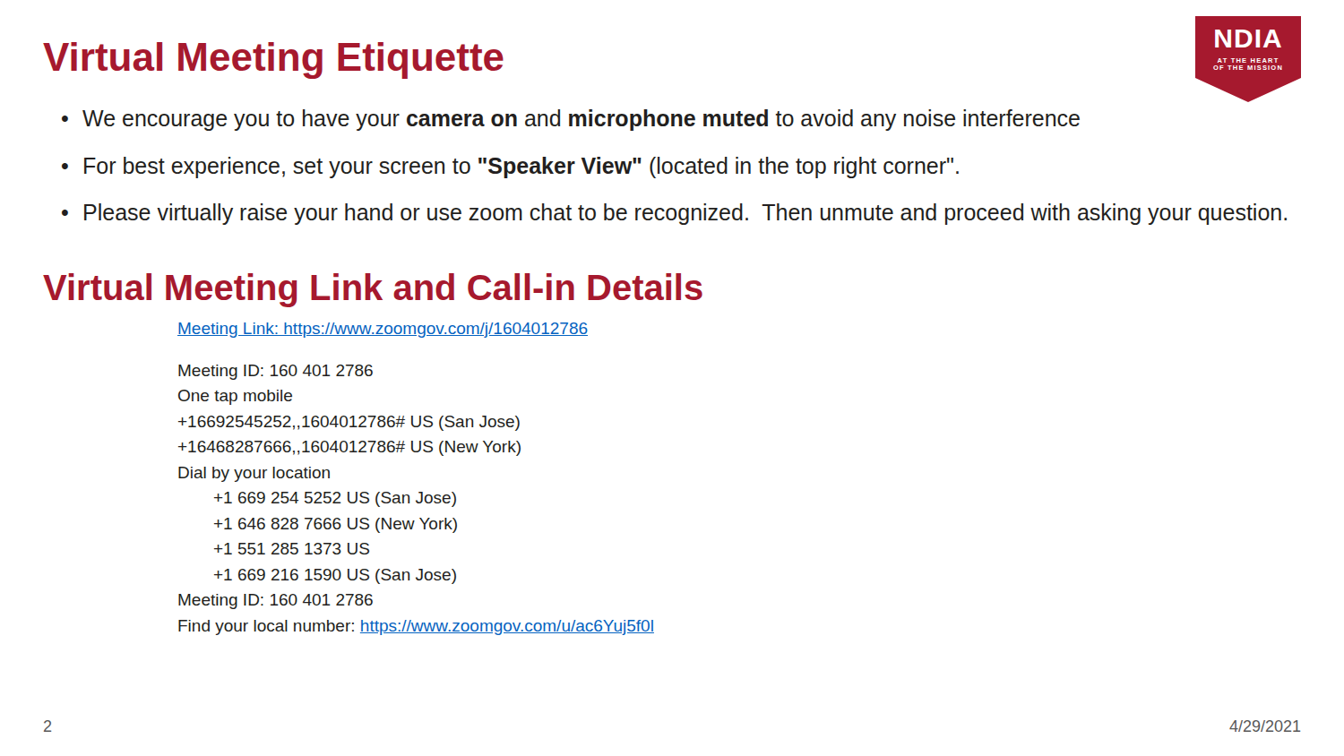NDIA
AT THE HEART
OF THE MISSION
Virtual Meeting Etiquette
We encourage you to have your camera on and microphone muted to avoid any noise interference
For best experience, set your screen to "Speaker View" (located in the top right corner".
Please virtually raise your hand or use zoom chat to be recognized. Then unmute and proceed with asking your question.
Virtual Meeting Link and Call-in Details
Meeting Link: https://www.zoomgov.com/j/1604012786
Meeting ID: 160 401 2786
One tap mobile
+16692545252,,1604012786# US (San Jose)
+16468287666,,1604012786# US (New York)
Dial by your location
+1 669 254 5252 US (San Jose)
+1 646 828 7666 US (New York)
+1 551 285 1373 US
+1 669 216 1590 US (San Jose)
Meeting ID: 160 401 2786
Find your local number: https://www.zoomgov.com/u/ac6Yuj5f0l
2
4/29/2021